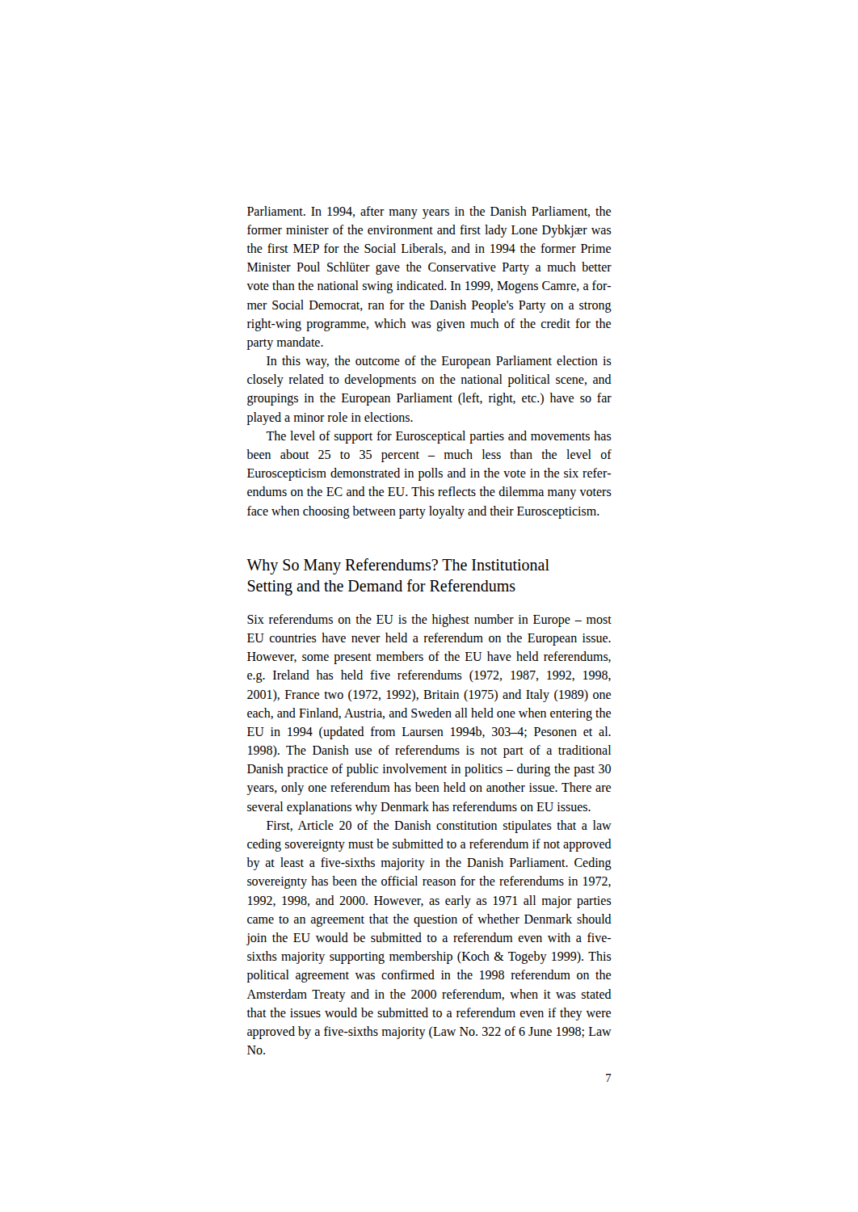Parliament. In 1994, after many years in the Danish Parliament, the former minister of the environment and first lady Lone Dybkjær was the first MEP for the Social Liberals, and in 1994 the former Prime Minister Poul Schlüter gave the Conservative Party a much better vote than the national swing indicated. In 1999, Mogens Camre, a former Social Democrat, ran for the Danish People's Party on a strong right-wing programme, which was given much of the credit for the party mandate.
In this way, the outcome of the European Parliament election is closely related to developments on the national political scene, and groupings in the European Parliament (left, right, etc.) have so far played a minor role in elections.
The level of support for Eurosceptical parties and movements has been about 25 to 35 percent – much less than the level of Euroscepticism demonstrated in polls and in the vote in the six referendums on the EC and the EU. This reflects the dilemma many voters face when choosing between party loyalty and their Euroscepticism.
Why So Many Referendums? The Institutional
Setting and the Demand for Referendums
Six referendums on the EU is the highest number in Europe – most EU countries have never held a referendum on the European issue. However, some present members of the EU have held referendums, e.g. Ireland has held five referendums (1972, 1987, 1992, 1998, 2001), France two (1972, 1992), Britain (1975) and Italy (1989) one each, and Finland, Austria, and Sweden all held one when entering the EU in 1994 (updated from Laursen 1994b, 303–4; Pesonen et al. 1998). The Danish use of referendums is not part of a traditional Danish practice of public involvement in politics – during the past 30 years, only one referendum has been held on another issue. There are several explanations why Denmark has referendums on EU issues.
First, Article 20 of the Danish constitution stipulates that a law ceding sovereignty must be submitted to a referendum if not approved by at least a five-sixths majority in the Danish Parliament. Ceding sovereignty has been the official reason for the referendums in 1972, 1992, 1998, and 2000. However, as early as 1971 all major parties came to an agreement that the question of whether Denmark should join the EU would be submitted to a referendum even with a five-sixths majority supporting membership (Koch & Togeby 1999). This political agreement was confirmed in the 1998 referendum on the Amsterdam Treaty and in the 2000 referendum, when it was stated that the issues would be submitted to a referendum even if they were approved by a five-sixths majority (Law No. 322 of 6 June 1998; Law No.
7